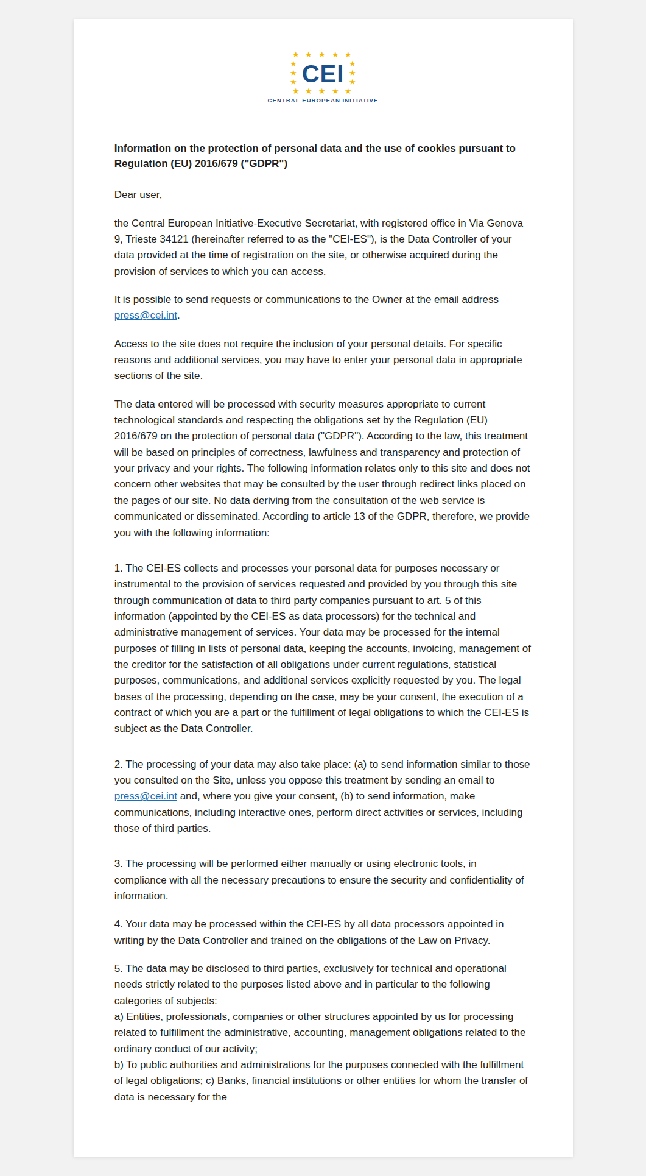★ ★ ★ ★ ★ ★★★ CEI ★★★ ★ ★ ★ ★ ★ Central European Initiative
Information on the protection of personal data and the use of cookies pursuant to Regulation (EU) 2016/679 ("GDPR")
Dear user,
the Central European Initiative-Executive Secretariat, with registered office in Via Genova 9, Trieste 34121 (hereinafter referred to as the "CEI-ES"), is the Data Controller of your data provided at the time of registration on the site, or otherwise acquired during the provision of services to which you can access.
It is possible to send requests or communications to the Owner at the email address press@cei.int.
Access to the site does not require the inclusion of your personal details. For specific reasons and additional services, you may have to enter your personal data in appropriate sections of the site.
The data entered will be processed with security measures appropriate to current technological standards and respecting the obligations set by the Regulation (EU) 2016/679 on the protection of personal data ("GDPR"). According to the law, this treatment will be based on principles of correctness, lawfulness and transparency and protection of your privacy and your rights. The following information relates only to this site and does not concern other websites that may be consulted by the user through redirect links placed on the pages of our site. No data deriving from the consultation of the web service is communicated or disseminated. According to article 13 of the GDPR, therefore, we provide you with the following information:
1. The CEI-ES collects and processes your personal data for purposes necessary or instrumental to the provision of services requested and provided by you through this site through communication of data to third party companies pursuant to art. 5 of this information (appointed by the CEI-ES as data processors) for the technical and administrative management of services. Your data may be processed for the internal purposes of filling in lists of personal data, keeping the accounts, invoicing, management of the creditor for the satisfaction of all obligations under current regulations, statistical purposes, communications, and additional services explicitly requested by you. The legal bases of the processing, depending on the case, may be your consent, the execution of a contract of which you are a part or the fulfillment of legal obligations to which the CEI-ES is subject as the Data Controller.
2. The processing of your data may also take place: (a) to send information similar to those you consulted on the Site, unless you oppose this treatment by sending an email to press@cei.int and, where you give your consent, (b) to send information, make communications, including interactive ones, perform direct activities or services, including those of third parties.
3. The processing will be performed either manually or using electronic tools, in compliance with all the necessary precautions to ensure the security and confidentiality of information.
4. Your data may be processed within the CEI-ES by all data processors appointed in writing by the Data Controller and trained on the obligations of the Law on Privacy.
5. The data may be disclosed to third parties, exclusively for technical and operational needs strictly related to the purposes listed above and in particular to the following categories of subjects:
a) Entities, professionals, companies or other structures appointed by us for processing related to fulfillment the administrative, accounting, management obligations related to the ordinary conduct of our activity;
b) To public authorities and administrations for the purposes connected with the fulfillment of legal obligations; c) Banks, financial institutions or other entities for whom the transfer of data is necessary for the